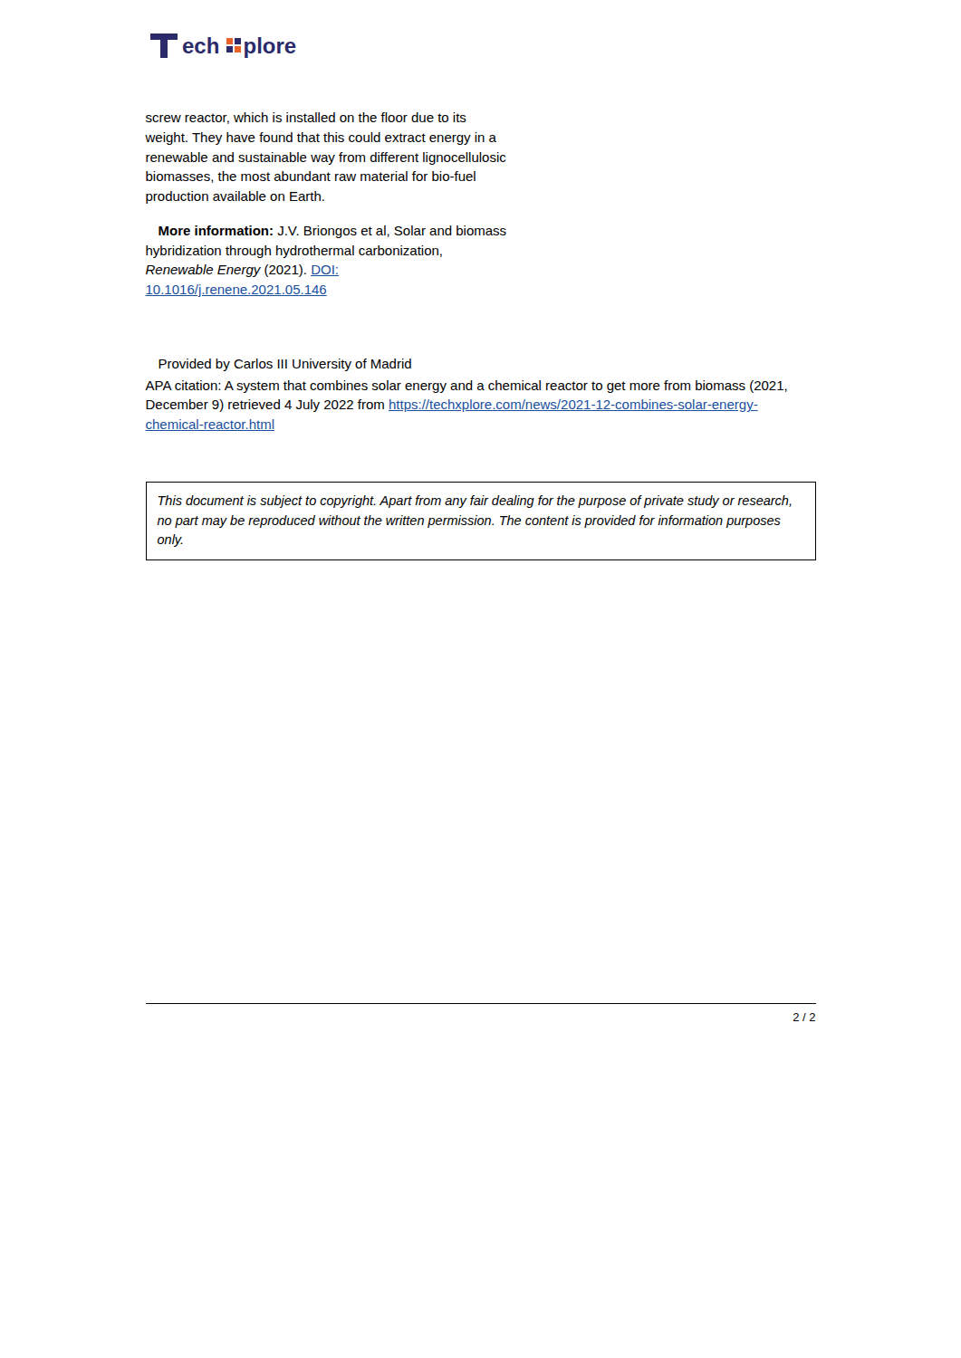screw reactor, which is installed on the floor due to its weight. They have found that this could extract energy in a renewable and sustainable way from different lignocellulosic biomasses, the most abundant raw material for bio-fuel production available on Earth.
More information: J.V. Briongos et al, Solar and biomass hybridization through hydrothermal carbonization, Renewable Energy (2021). DOI: 10.1016/j.renene.2021.05.146
Provided by Carlos III University of Madrid
APA citation: A system that combines solar energy and a chemical reactor to get more from biomass (2021, December 9) retrieved 4 July 2022 from https://techxplore.com/news/2021-12-combines-solar-energy-chemical-reactor.html
This document is subject to copyright. Apart from any fair dealing for the purpose of private study or research, no part may be reproduced without the written permission. The content is provided for information purposes only.
2 / 2